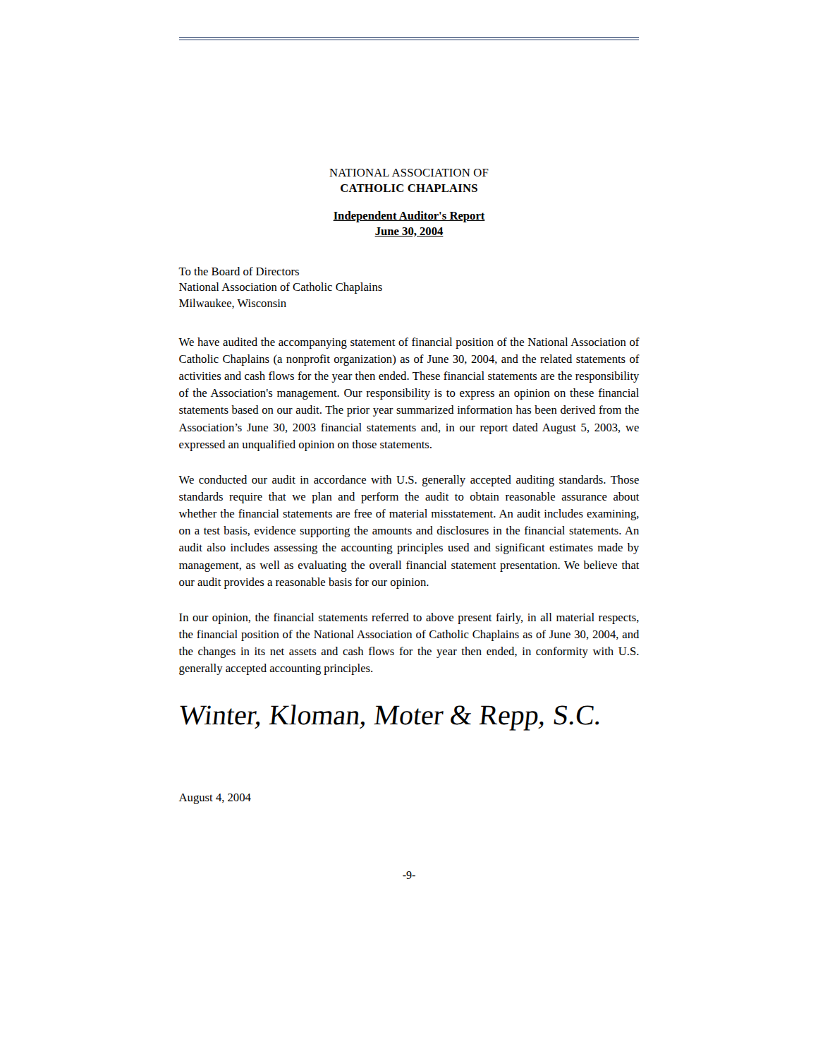NATIONAL ASSOCIATION OF
CATHOLIC CHAPLAINS
Independent Auditor's Report
June 30, 2004
To the Board of Directors
National Association of Catholic Chaplains
Milwaukee, Wisconsin
We have audited the accompanying statement of financial position of the National Association of Catholic Chaplains (a nonprofit organization) as of June 30, 2004, and the related statements of activities and cash flows for the year then ended. These financial statements are the responsibility of the Association's management. Our responsibility is to express an opinion on these financial statements based on our audit. The prior year summarized information has been derived from the Association’s June 30, 2003 financial statements and, in our report dated August 5, 2003, we expressed an unqualified opinion on those statements.
We conducted our audit in accordance with U.S. generally accepted auditing standards. Those standards require that we plan and perform the audit to obtain reasonable assurance about whether the financial statements are free of material misstatement. An audit includes examining, on a test basis, evidence supporting the amounts and disclosures in the financial statements. An audit also includes assessing the accounting principles used and significant estimates made by management, as well as evaluating the overall financial statement presentation. We believe that our audit provides a reasonable basis for our opinion.
In our opinion, the financial statements referred to above present fairly, in all material respects, the financial position of the National Association of Catholic Chaplains as of June 30, 2004, and the changes in its net assets and cash flows for the year then ended, in conformity with U.S. generally accepted accounting principles.
Winter, Kloman, Moter & Repp, S.C.
August 4, 2004
-9-